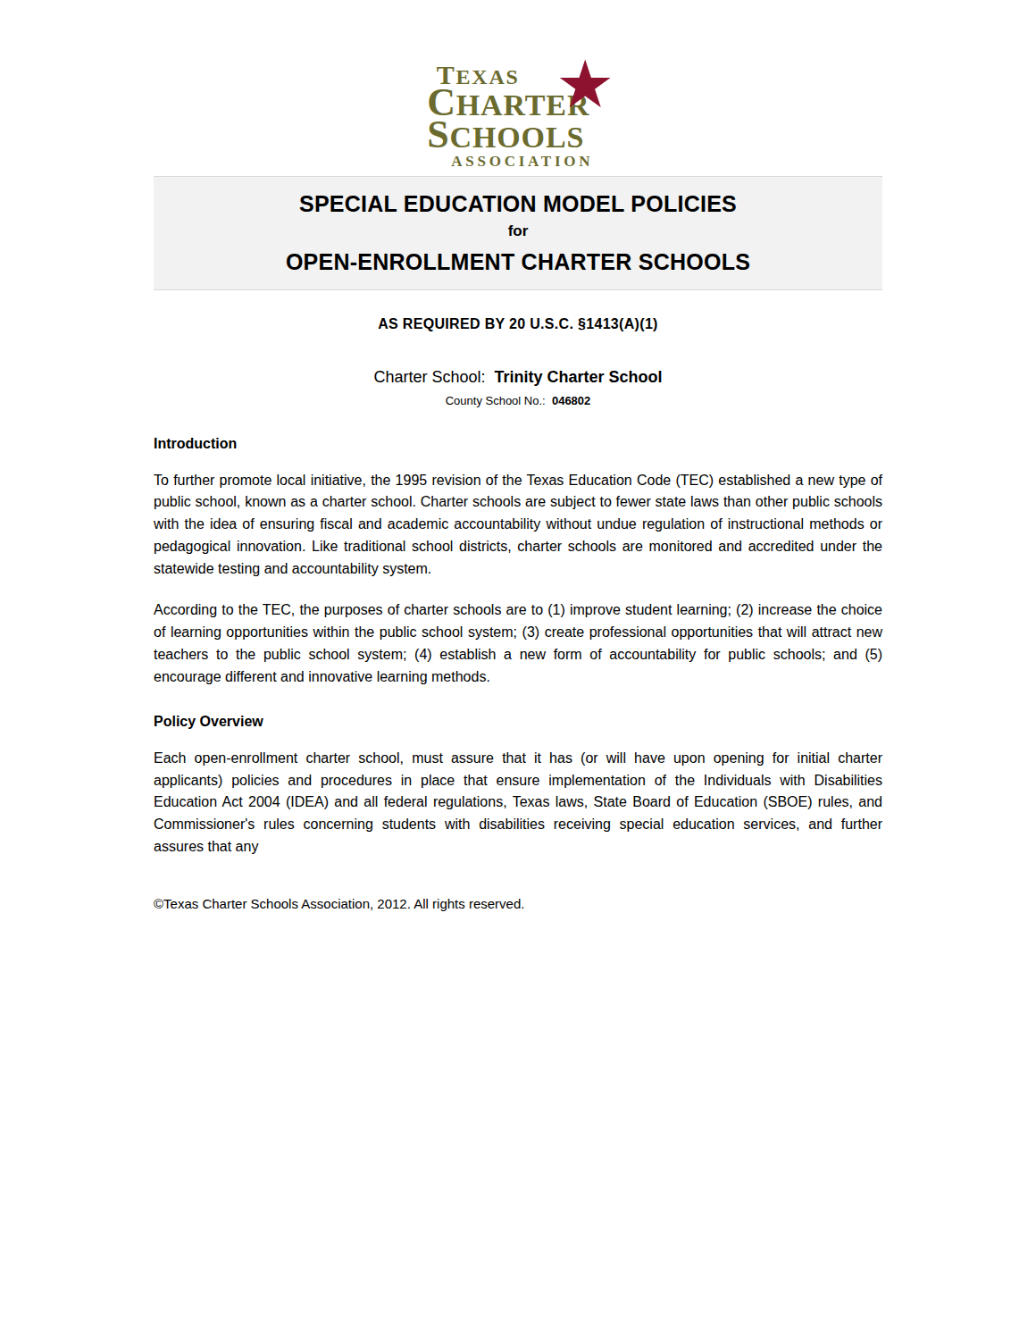★
TEXAS
CHARTER
SCHOOLS
ASSOCIATION
SPECIAL EDUCATION MODEL POLICIES
for
OPEN-ENROLLMENT CHARTER SCHOOLS
AS REQUIRED BY 20 U.S.C. §1413(A)(1)
Charter School: Trinity Charter School
County School No.: 046802
Introduction
To further promote local initiative, the 1995 revision of the Texas Education Code (TEC) established a new type of public school, known as a charter school. Charter schools are subject to fewer state laws than other public schools with the idea of ensuring fiscal and academic accountability without undue regulation of instructional methods or pedagogical innovation. Like traditional school districts, charter schools are monitored and accredited under the statewide testing and accountability system.
According to the TEC, the purposes of charter schools are to (1) improve student learning; (2) increase the choice of learning opportunities within the public school system; (3) create professional opportunities that will attract new teachers to the public school system; (4) establish a new form of accountability for public schools; and (5) encourage different and innovative learning methods.
Policy Overview
Each open-enrollment charter school, must assure that it has (or will have upon opening for initial charter applicants) policies and procedures in place that ensure implementation of the Individuals with Disabilities Education Act 2004 (IDEA) and all federal regulations, Texas laws, State Board of Education (SBOE) rules, and Commissioner's rules concerning students with disabilities receiving special education services, and further assures that any
©Texas Charter Schools Association, 2012. All rights reserved.